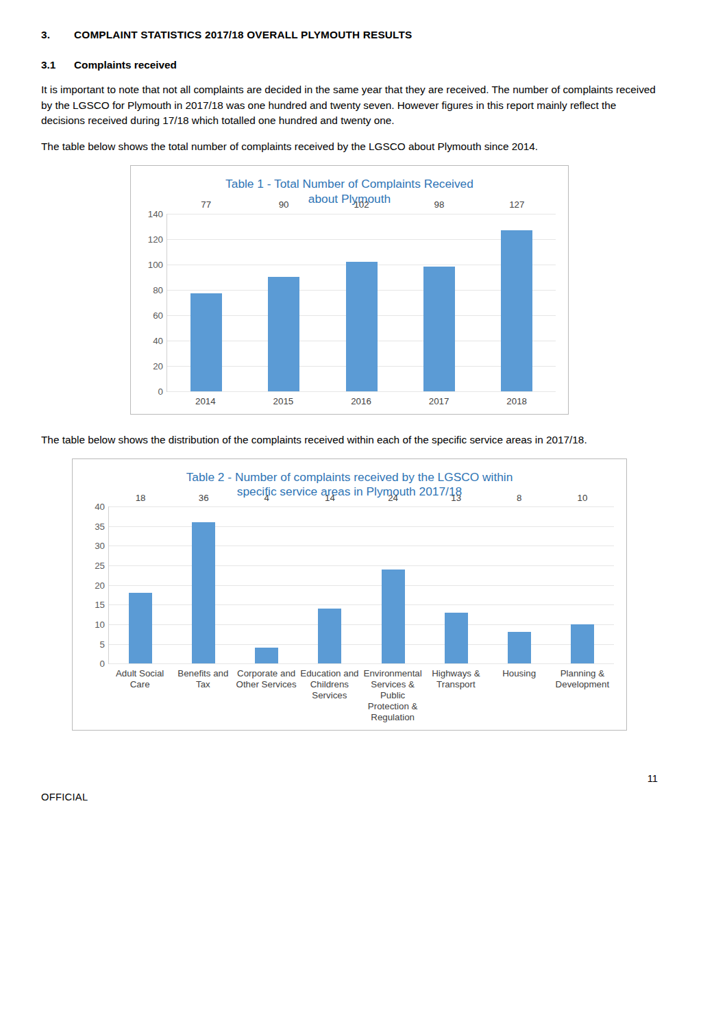3. COMPLAINT STATISTICS 2017/18 OVERALL PLYMOUTH RESULTS
3.1 Complaints received
It is important to note that not all complaints are decided in the same year that they are received. The number of complaints received by the LGSCO for Plymouth in 2017/18 was one hundred and twenty seven. However figures in this report mainly reflect the decisions received during 17/18 which totalled one hundred and twenty one.
The table below shows the total number of complaints received by the LGSCO about Plymouth since 2014.
Table 1 - Total Number of Complaints Received
about Plymouth
140
120
100
80
60
40
20
0
77
90
102
98
127
2014
2015
2016
2017
2018
The table below shows the distribution of the complaints received within each of the specific service areas in 2017/18.
Table 2 - Number of complaints received by the LGSCO within
specific service areas in Plymouth 2017/18
40
35
30
25
20
15
10
5
0
18
36
4
14
24
13
8
10
Adult Social Care
Benefits and Tax
Corporate and Other Services
Education and Childrens Services
Environmental Services & Public Protection & Regulation
Highways & Transport
Housing
Planning & Development
11
OFFICIAL